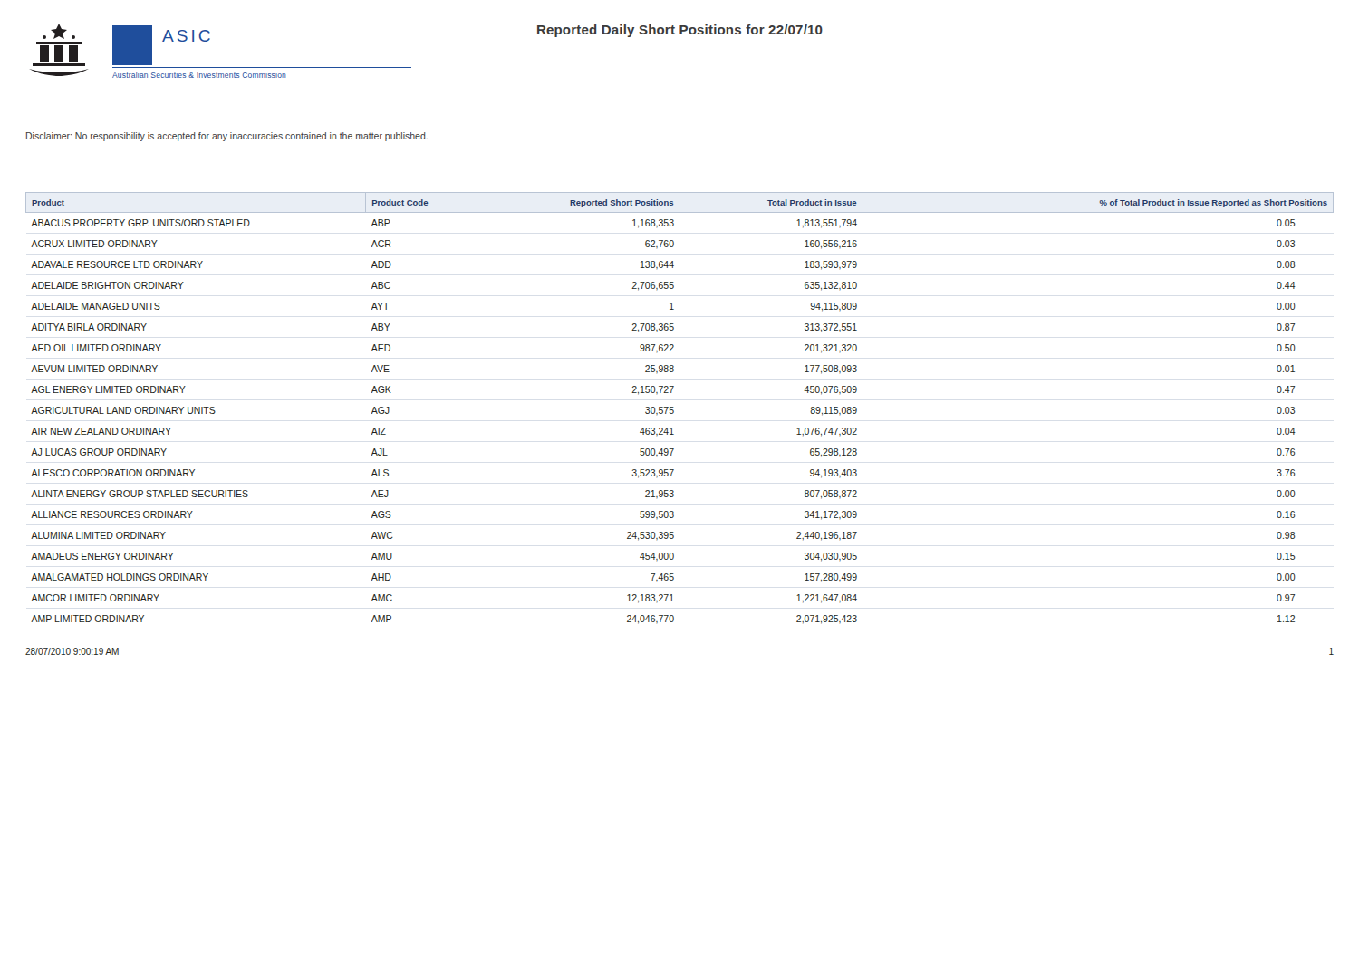ASIC
Australian Securities & Investments Commission
Reported Daily Short Positions for 22/07/10
Disclaimer: No responsibility is accepted for any inaccuracies contained in the matter published.
| Product | Product Code | Reported Short Positions | Total Product in Issue | % of Total Product in Issue Reported as Short Positions |
| --- | --- | --- | --- | --- |
| ABACUS PROPERTY GRP. UNITS/ORD STAPLED | ABP | 1,168,353 | 1,813,551,794 | 0.05 |
| ACRUX LIMITED ORDINARY | ACR | 62,760 | 160,556,216 | 0.03 |
| ADAVALE RESOURCE LTD ORDINARY | ADD | 138,644 | 183,593,979 | 0.08 |
| ADELAIDE BRIGHTON ORDINARY | ABC | 2,706,655 | 635,132,810 | 0.44 |
| ADELAIDE MANAGED UNITS | AYT | 1 | 94,115,809 | 0.00 |
| ADITYA BIRLA ORDINARY | ABY | 2,708,365 | 313,372,551 | 0.87 |
| AED OIL LIMITED ORDINARY | AED | 987,622 | 201,321,320 | 0.50 |
| AEVUM LIMITED ORDINARY | AVE | 25,988 | 177,508,093 | 0.01 |
| AGL ENERGY LIMITED ORDINARY | AGK | 2,150,727 | 450,076,509 | 0.47 |
| AGRICULTURAL LAND ORDINARY UNITS | AGJ | 30,575 | 89,115,089 | 0.03 |
| AIR NEW ZEALAND ORDINARY | AIZ | 463,241 | 1,076,747,302 | 0.04 |
| AJ LUCAS GROUP ORDINARY | AJL | 500,497 | 65,298,128 | 0.76 |
| ALESCO CORPORATION ORDINARY | ALS | 3,523,957 | 94,193,403 | 3.76 |
| ALINTA ENERGY GROUP STAPLED SECURITIES | AEJ | 21,953 | 807,058,872 | 0.00 |
| ALLIANCE RESOURCES ORDINARY | AGS | 599,503 | 341,172,309 | 0.16 |
| ALUMINA LIMITED ORDINARY | AWC | 24,530,395 | 2,440,196,187 | 0.98 |
| AMADEUS ENERGY ORDINARY | AMU | 454,000 | 304,030,905 | 0.15 |
| AMALGAMATED HOLDINGS ORDINARY | AHD | 7,465 | 157,280,499 | 0.00 |
| AMCOR LIMITED ORDINARY | AMC | 12,183,271 | 1,221,647,084 | 0.97 |
| AMP LIMITED ORDINARY | AMP | 24,046,770 | 2,071,925,423 | 1.12 |
28/07/2010 9:00:19 AM 1